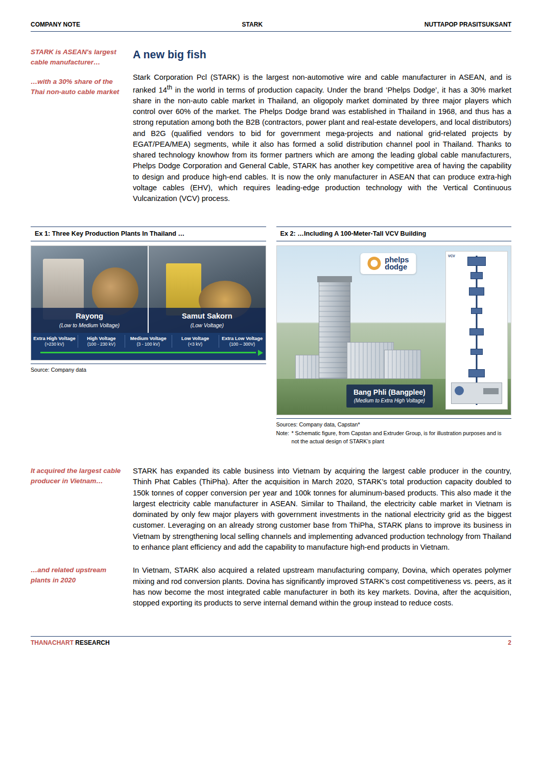COMPANY NOTE
STARK
NUTTAPOP PRASITSUKSANT
STARK is ASEAN's largest cable manufacturer…
…with a 30% share of the Thai non-auto cable market
A new big fish
Stark Corporation Pcl (STARK) is the largest non-automotive wire and cable manufacturer in ASEAN, and is ranked 14th in the world in terms of production capacity. Under the brand ‘Phelps Dodge’, it has a 30% market share in the non-auto cable market in Thailand, an oligopoly market dominated by three major players which control over 60% of the market. The Phelps Dodge brand was established in Thailand in 1968, and thus has a strong reputation among both the B2B (contractors, power plant and real-estate developers, and local distributors) and B2G (qualified vendors to bid for government mega-projects and national grid-related projects by EGAT/PEA/MEA) segments, while it also has formed a solid distribution channel pool in Thailand. Thanks to shared technology knowhow from its former partners which are among the leading global cable manufacturers, Phelps Dodge Corporation and General Cable, STARK has another key competitive area of having the capability to design and produce high-end cables. It is now the only manufacturer in ASEAN that can produce extra-high voltage cables (EHV), which requires leading-edge production technology with the Vertical Continuous Vulcanization (VCV) process.
Ex 1: Three Key Production Plants In Thailand …
Rayong
(Low to Medium Voltage)
Samut Sakorn
(Low Voltage)
Extra High Voltage(>230 kV)
High Voltage(100 - 230 kV)
Medium Voltage(3 - 100 kV)
Low Voltage(<3 kV)
Extra Low Voltage(100 – 300V)
Source: Company data
Ex 2: …Including A 100-Meter-Tall VCV Building
phelps dodge
Bang Phli (Bangplee)
(Medium to Extra High Voltage)
VCV
Sources: Company data, Capstan*
Note:* Schematic figure, from Capstan and Extruder Group, is for illustration purposes and is not the actual design of STARK’s plant
It acquired the largest cable producer in Vietnam…
STARK has expanded its cable business into Vietnam by acquiring the largest cable producer in the country, Thinh Phat Cables (ThiPha). After the acquisition in March 2020, STARK’s total production capacity doubled to 150k tonnes of copper conversion per year and 100k tonnes for aluminum-based products. This also made it the largest electricity cable manufacturer in ASEAN. Similar to Thailand, the electricity cable market in Vietnam is dominated by only few major players with government investments in the national electricity grid as the biggest customer. Leveraging on an already strong customer base from ThiPha, STARK plans to improve its business in Vietnam by strengthening local selling channels and implementing advanced production technology from Thailand to enhance plant efficiency and add the capability to manufacture high-end products in Vietnam.
…and related upstream plants in 2020
In Vietnam, STARK also acquired a related upstream manufacturing company, Dovina, which operates polymer mixing and rod conversion plants. Dovina has significantly improved STARK’s cost competitiveness vs. peers, as it has now become the most integrated cable manufacturer in both its key markets. Dovina, after the acquisition, stopped exporting its products to serve internal demand within the group instead to reduce costs.
THANACHART RESEARCH
2